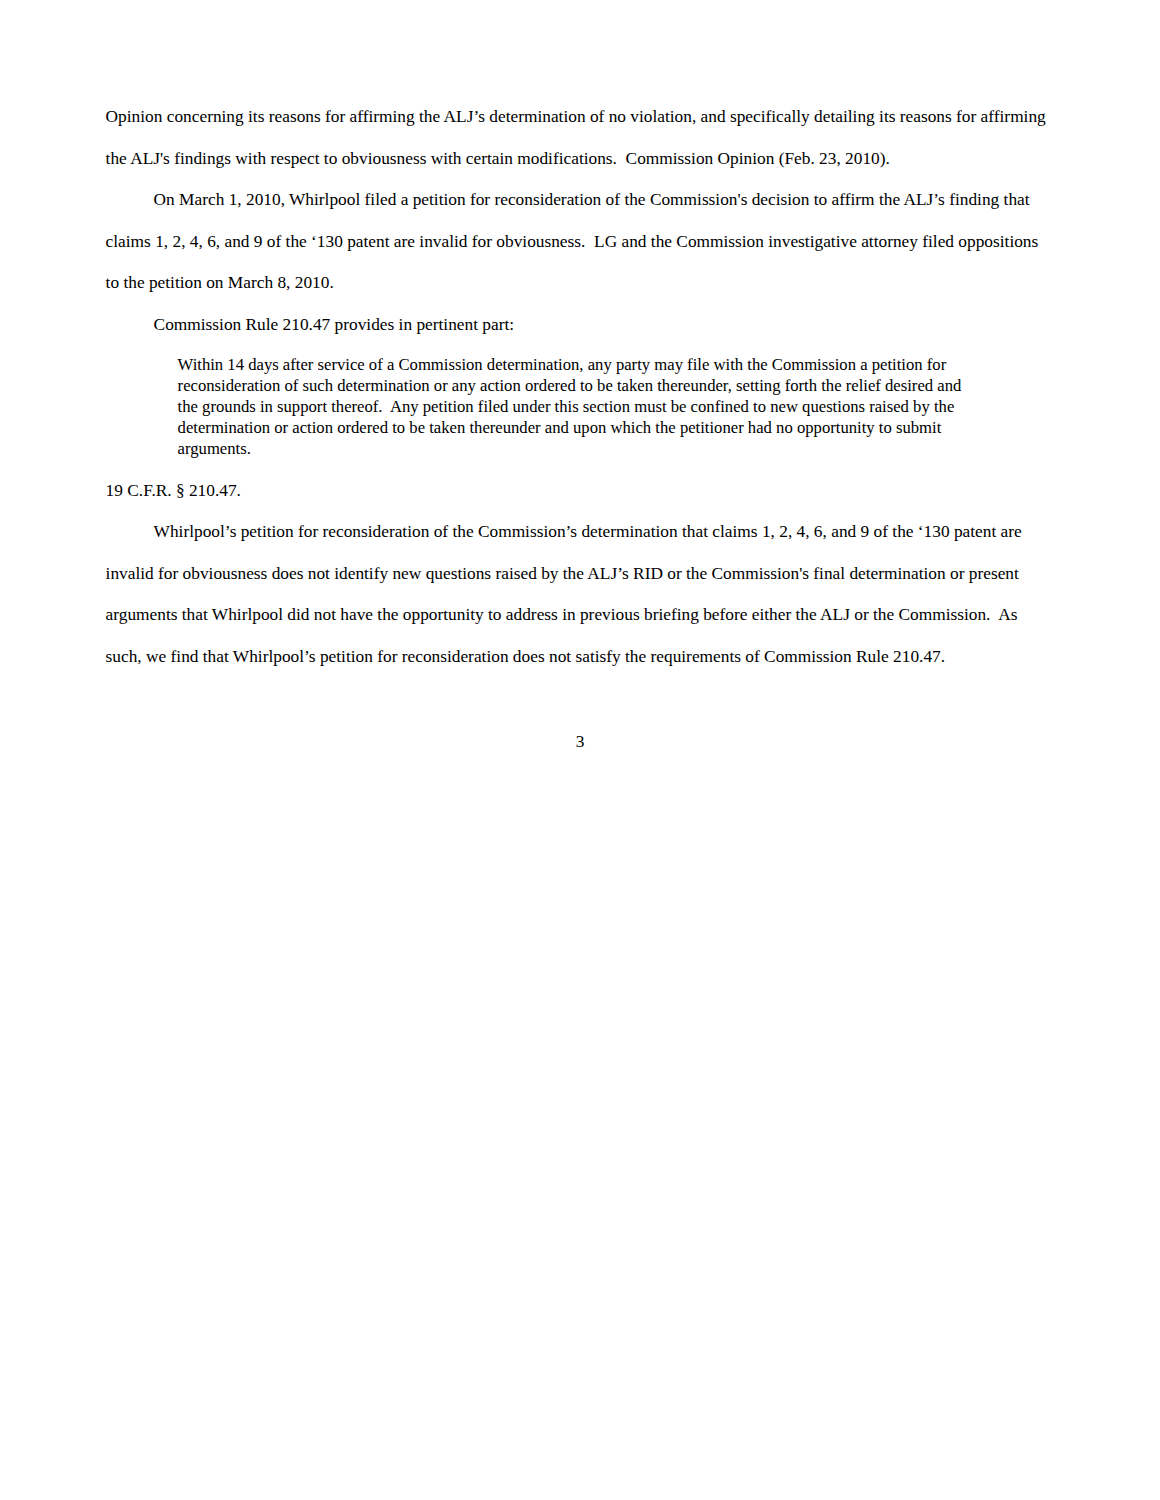Opinion concerning its reasons for affirming the ALJ’s determination of no violation, and specifically detailing its reasons for affirming the ALJ's findings with respect to obviousness with certain modifications. Commission Opinion (Feb. 23, 2010).
On March 1, 2010, Whirlpool filed a petition for reconsideration of the Commission's decision to affirm the ALJ’s finding that claims 1, 2, 4, 6, and 9 of the ‘130 patent are invalid for obviousness. LG and the Commission investigative attorney filed oppositions to the petition on March 8, 2010.
Commission Rule 210.47 provides in pertinent part:
Within 14 days after service of a Commission determination, any party may file with the Commission a petition for reconsideration of such determination or any action ordered to be taken thereunder, setting forth the relief desired and the grounds in support thereof. Any petition filed under this section must be confined to new questions raised by the determination or action ordered to be taken thereunder and upon which the petitioner had no opportunity to submit arguments.
19 C.F.R. § 210.47.
Whirlpool’s petition for reconsideration of the Commission’s determination that claims 1, 2, 4, 6, and 9 of the ‘130 patent are invalid for obviousness does not identify new questions raised by the ALJ’s RID or the Commission's final determination or present arguments that Whirlpool did not have the opportunity to address in previous briefing before either the ALJ or the Commission. As such, we find that Whirlpool’s petition for reconsideration does not satisfy the requirements of Commission Rule 210.47.
3